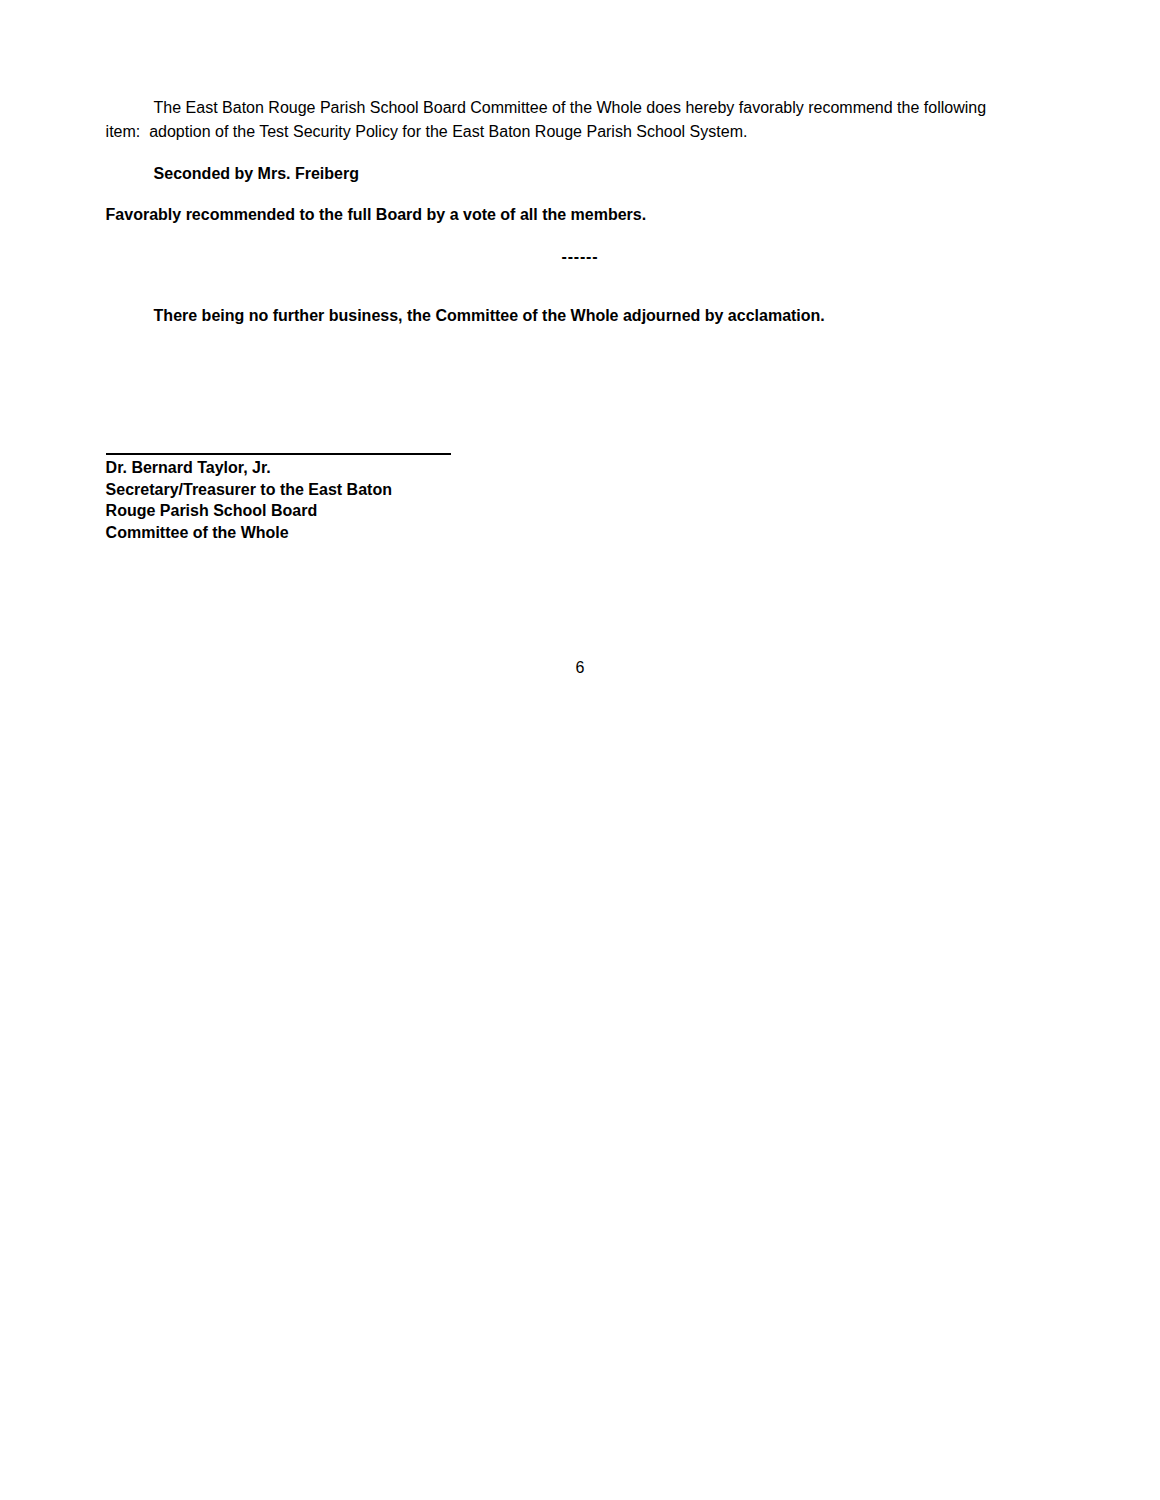The East Baton Rouge Parish School Board Committee of the Whole does hereby favorably recommend the following item: adoption of the Test Security Policy for the East Baton Rouge Parish School System.
Seconded by Mrs. Freiberg
Favorably recommended to the full Board by a vote of all the members.
------
There being no further business, the Committee of the Whole adjourned by acclamation.
Dr. Bernard Taylor, Jr.
Secretary/Treasurer to the East Baton
Rouge Parish School Board
Committee of the Whole
6